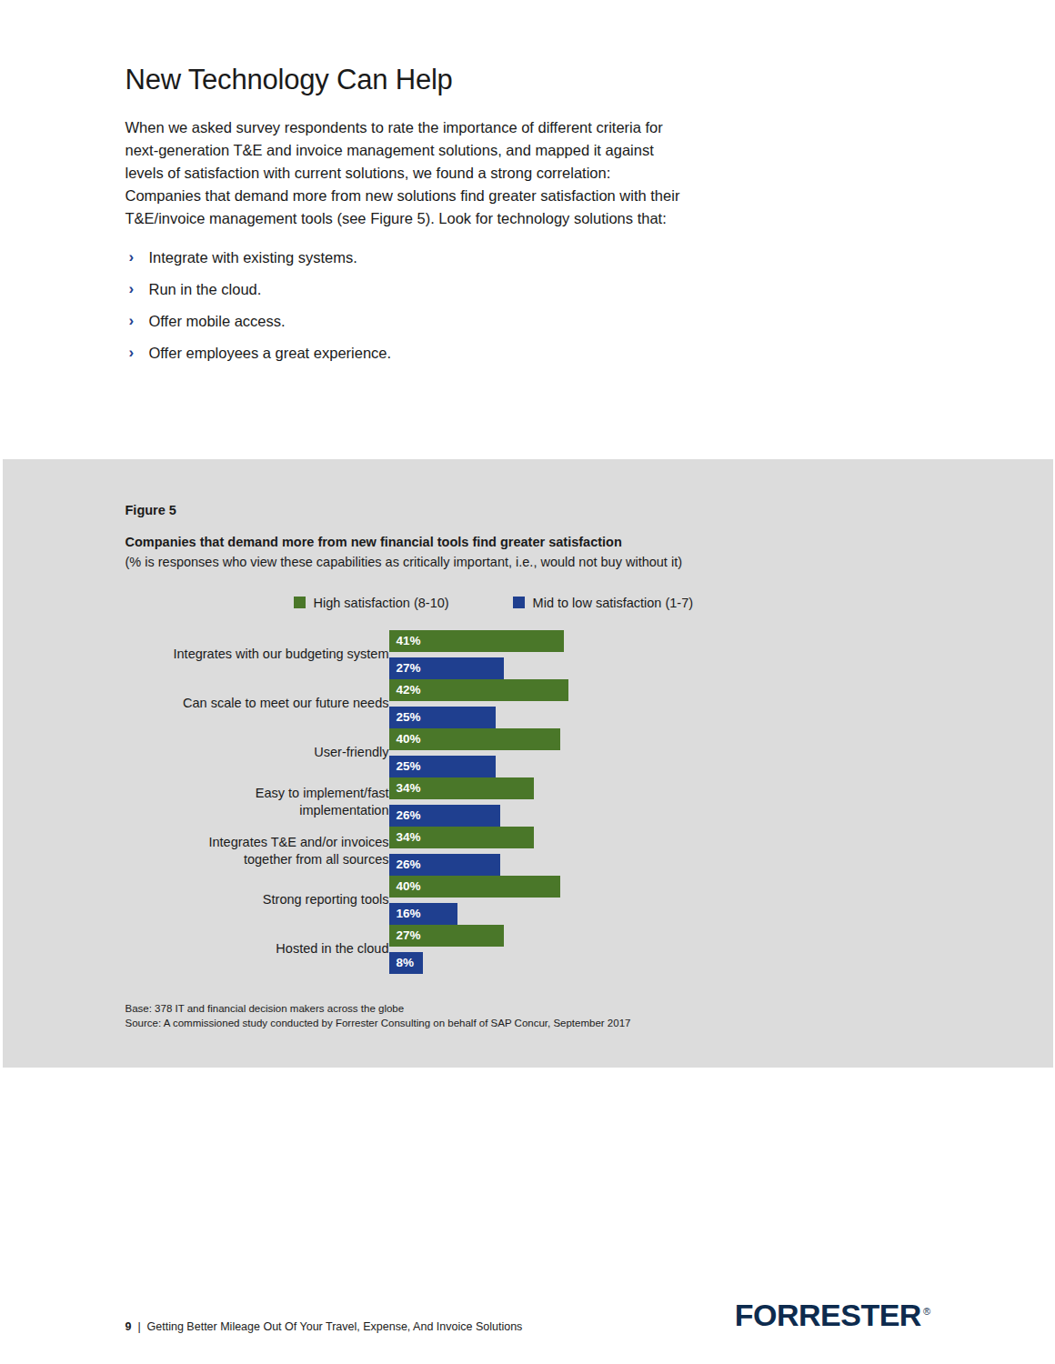New Technology Can Help
When we asked survey respondents to rate the importance of different criteria for next-generation T&E and invoice management solutions, and mapped it against levels of satisfaction with current solutions, we found a strong correlation: Companies that demand more from new solutions find greater satisfaction with their T&E/invoice management tools (see Figure 5). Look for technology solutions that:
Integrate with existing systems.
Run in the cloud.
Offer mobile access.
Offer employees a great experience.
Figure 5
Companies that demand more from new financial tools find greater satisfaction
(% is responses who view these capabilities as critically important, i.e., would not buy without it)
High satisfaction (8-10)
Mid to low satisfaction (1-7)
| Integrates with our budgeting system | 41% 27% |
| Can scale to meet our future needs | 42% 25% |
| User-friendly | 40% 25% |
| Easy to implement/fast implementation | 34% 26% |
| Integrates T&E and/or invoices together from all sources | 34% 26% |
| Strong reporting tools | 40% 16% |
| Hosted in the cloud | 27% 8% |
Base: 378 IT and financial decision makers across the globe
Source: A commissioned study conducted by Forrester Consulting on behalf of SAP Concur, September 2017
9 | Getting Better Mileage Out Of Your Travel, Expense, And Invoice Solutions
FORRESTER®